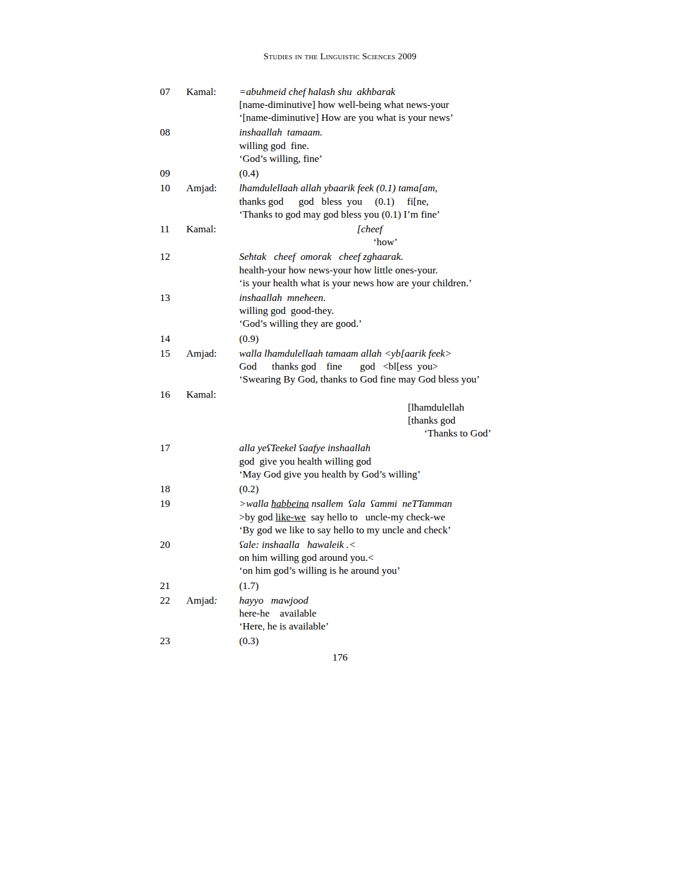Studies in the Linguistic Sciences 2009
| 07 | Kamal: | =abuħmeid chef ħalash shu akhbarak [name-diminutive] how well-being what news-your ‘[name-diminutive] How are you what is your news’ |
| 08 | | inshaallah tamaam. willing god fine. ‘God’s willing, fine’ |
| 09 | | (0.4) |
| 10 | Amjad: | lħamdulellaah allah ybaarik feek (0.1) tama[am, thanks god god bless you (0.1) fi[ne, ‘Thanks to god may god bless you (0.1) I’m fine’ |
| 11 | Kamal: | [cheef ‘how’ |
| 12 | | Seħtak cheef omorak cheef zghaarak. health-your how news-your how little ones-your. ‘is your health what is your news how are your children.’ |
| 13 | | inshaallah mneħeen. willing god good-they. ‘God’s willing they are good.’ |
| 14 | | (0.9) |
| 15 | Amjad: | walla lħamdulellaah tamaam allah <yb[aarik feek> God thanks god fine god <bl[ess you> ‘Swearing By God, thanks to God fine may God bless you’ |
| 16 | Kamal: | [lħamdulellah [thanks god ‘Thanks to God’ |
| 17 | | alla yeʕTeekel ʕaafye inshaallah god give you health willing god ‘May God give you health by God’s willing’ |
| 18 | | (0.2) |
| 19 | | >walla ħabbeina nsallem ʕala ʕammi neTTamman >by god like-we say hello to uncle-my check-we ‘By god we like to say hello to my uncle and check’ |
| 20 | | ʕale: inshaalla ħawaleik .< on him willing god around you.< ‘on him god’s willing is he around you’ |
| 21 | | (1.7) |
| 22 | Amjad : | hayyo mawjood here-he available ‘Here, he is available’ |
| 23 | | (0.3) |
176